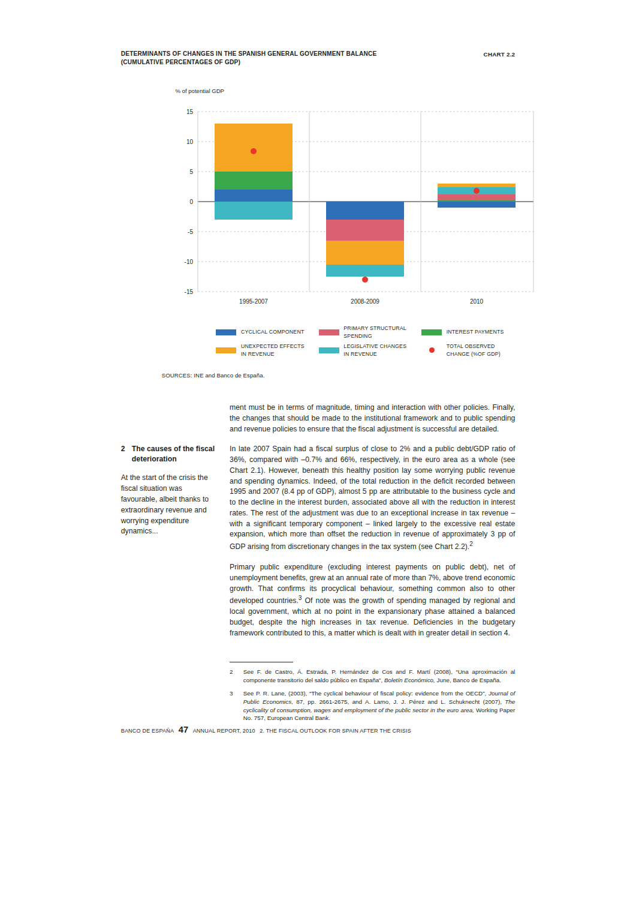Determinants of changes in the Spanish general government balance (cumulative percentages of GDP)
CHART 2.2
% of potential GDP
15 10 5 0 -5 -10 -15 1995-2007 2008-2009 2010
CYCLICAL COMPONENT
PRIMARY STRUCTURAL SPENDING
INTEREST PAYMENTS
UNEXPECTED EFFECTS IN REVENUE
LEGISLATIVE CHANGES IN REVENUE
TOTAL OBSERVED CHANGE (%OF GDP)
SOURCES: INE and Banco de España.
ment must be in terms of magnitude, timing and interaction with other policies. Finally, the changes that should be made to the institutional framework and to public spending and revenue policies to ensure that the fiscal adjustment is successful are detailed.
2 The causes of the fiscal deterioration
At the start of the crisis the fiscal situation was favourable, albeit thanks to extraordinary revenue and worrying expenditure dynamics...
In late 2007 Spain had a fiscal surplus of close to 2% and a public debt/GDP ratio of 36%, compared with –0.7% and 66%, respectively, in the euro area as a whole (see Chart 2.1). However, beneath this healthy position lay some worrying public revenue and spending dynamics. Indeed, of the total reduction in the deficit recorded between 1995 and 2007 (8.4 pp of GDP), almost 5 pp are attributable to the business cycle and to the decline in the interest burden, associated above all with the reduction in interest rates. The rest of the adjustment was due to an exceptional increase in tax revenue – with a significant temporary component – linked largely to the excessive real estate expansion, which more than offset the reduction in revenue of approximately 3 pp of GDP arising from discretionary changes in the tax system (see Chart 2.2).2
Primary public expenditure (excluding interest payments on public debt), net of unemployment benefits, grew at an annual rate of more than 7%, above trend economic growth. That confirms its procyclical behaviour, something common also to other developed countries.3 Of note was the growth of spending managed by regional and local government, which at no point in the expansionary phase attained a balanced budget, despite the high increases in tax revenue. Deficiencies in the budgetary framework contributed to this, a matter which is dealt with in greater detail in section 4.
2 See F. de Castro, Á. Estrada, P. Hernández de Cos and F. Martí (2008), “Una aproximación al componente transitorio del saldo público en España”, Boletín Económico, June, Banco de España.
3 See P. R. Lane, (2003), “The cyclical behaviour of fiscal policy: evidence from the OECD”, Journal of Public Economics, 87, pp. 2661-2675, and A. Lamo, J. J. Pérez and L. Schuknecht (2007), The cyclicality of consumption, wages and employment of the public sector in the euro area, Working Paper No. 757, European Central Bank.
BANCO DE ESPAÑA 47 ANNUAL REPORT, 2010 2. THE FISCAL OUTLOOK FOR SPAIN AFTER THE CRISIS